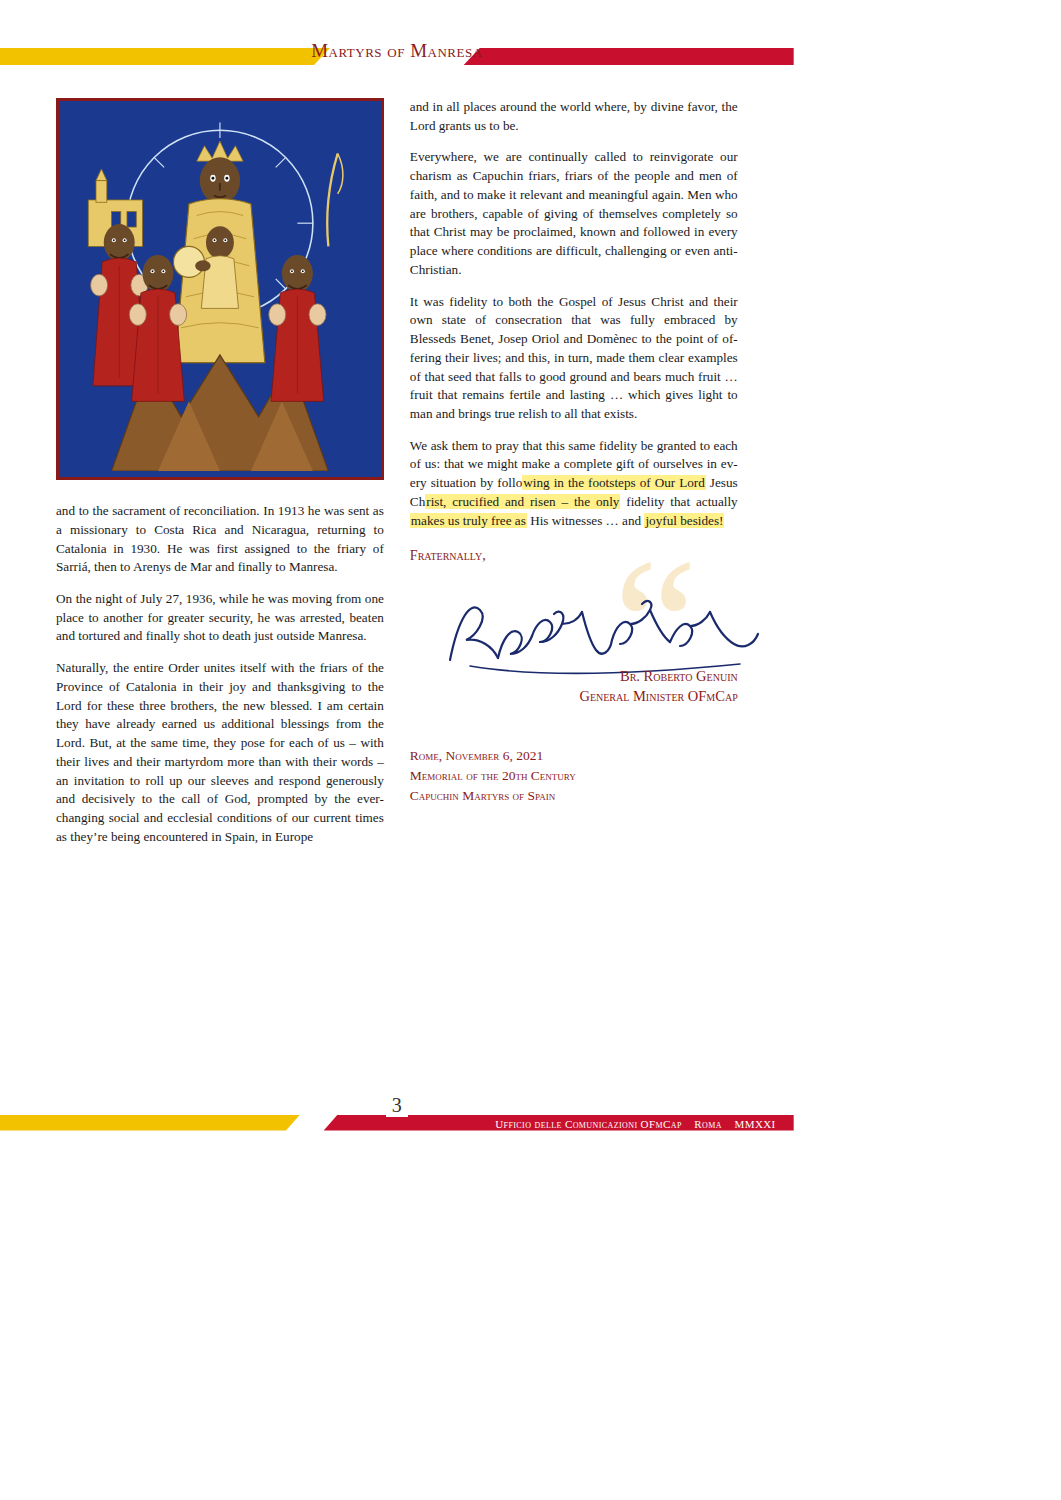Martyrs of Manresa
and to the sacrament of reconciliation. In 1913 he was sent as a missionary to Costa Rica and Nicaragua, returning to Catalonia in 1930. He was first assigned to the friary of Sarriá, then to Arenys de Mar and finally to Manresa.
On the night of July 27, 1936, while he was moving from one place to another for greater security, he was arrested, beaten and tortured and finally shot to death just outside Manresa.
Naturally, the entire Order unites itself with the friars of the Province of Catalonia in their joy and thanksgiving to the Lord for these three brothers, the new blessed. I am certain they have already earned us additional blessings from the Lord. But, at the same time, they pose for each of us – with their lives and their martyrdom more than with their words – an invitation to roll up our sleeves and respond generously and decisively to the call of God, prompted by the ever-changing social and ecclesial conditions of our current times as they’re being encountered in Spain, in Europe
and in all places around the world where, by divine favor, the Lord grants us to be.
Everywhere, we are continually called to reinvigorate our charism as Capuchin friars, friars of the people and men of faith, and to make it relevant and meaningful again. Men who are brothers, capable of giving of themselves completely so that Christ may be proclaimed, known and followed in every place where conditions are difficult, challenging or even anti-Christian.
It was fidelity to both the Gospel of Jesus Christ and their own state of consecration that was fully embraced by Blesseds Benet, Josep Oriol and Domènec to the point of offering their lives; and this, in turn, made them clear examples of that seed that falls to good ground and bears much fruit … fruit that remains fertile and lasting … which gives light to man and brings true relish to all that exists.
We ask them to pray that this same fidelity be granted to each of us: that we might make a complete gift of ourselves in every situation by following in the footsteps of Our Lord Jesus Christ, crucified and risen – the only fidelity that actually makes us truly free as His witnesses … and joyful besides!
Fraternally,
“
Br. Roberto Genuin
General Minister OFmCap
Rome, November 6, 2021
Memorial of the 20th Century
Capuchin Martyrs of Spain
Ufficio delle Comunicazioni OFmCap Roma MMXXI
3